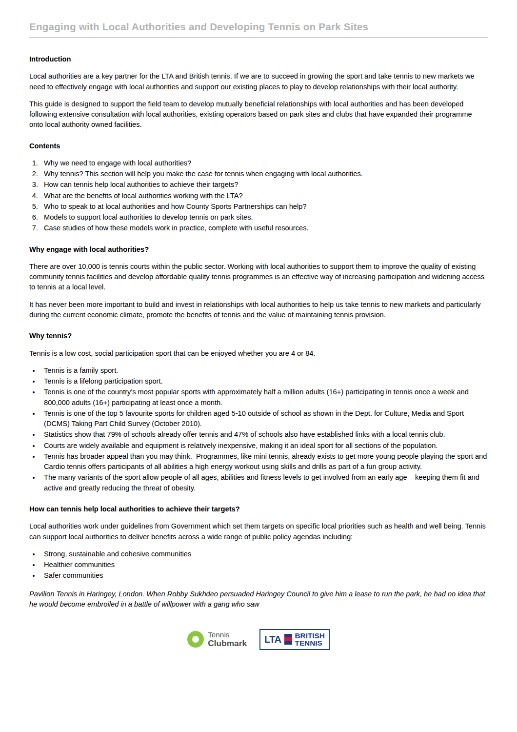Engaging with Local Authorities and Developing Tennis on Park Sites
Introduction
Local authorities are a key partner for the LTA and British tennis. If we are to succeed in growing the sport and take tennis to new markets we need to effectively engage with local authorities and support our existing places to play to develop relationships with their local authority.
This guide is designed to support the field team to develop mutually beneficial relationships with local authorities and has been developed following extensive consultation with local authorities, existing operators based on park sites and clubs that have expanded their programme onto local authority owned facilities.
Contents
Why we need to engage with local authorities?
Why tennis? This section will help you make the case for tennis when engaging with local authorities.
How can tennis help local authorities to achieve their targets?
What are the benefits of local authorities working with the LTA?
Who to speak to at local authorities and how County Sports Partnerships can help?
Models to support local authorities to develop tennis on park sites.
Case studies of how these models work in practice, complete with useful resources.
Why engage with local authorities?
There are over 10,000 is tennis courts within the public sector. Working with local authorities to support them to improve the quality of existing community tennis facilities and develop affordable quality tennis programmes is an effective way of increasing participation and widening access to tennis at a local level.
It has never been more important to build and invest in relationships with local authorities to help us take tennis to new markets and particularly during the current economic climate, promote the benefits of tennis and the value of maintaining tennis provision.
Why tennis?
Tennis is a low cost, social participation sport that can be enjoyed whether you are 4 or 84.
Tennis is a family sport.
Tennis is a lifelong participation sport.
Tennis is one of the country's most popular sports with approximately half a million adults (16+) participating in tennis once a week and 800,000 adults (16+) participating at least once a month.
Tennis is one of the top 5 favourite sports for children aged 5-10 outside of school as shown in the Dept. for Culture, Media and Sport (DCMS) Taking Part Child Survey (October 2010).
Statistics show that 79% of schools already offer tennis and 47% of schools also have established links with a local tennis club.
Courts are widely available and equipment is relatively inexpensive, making it an ideal sport for all sections of the population.
Tennis has broader appeal than you may think. Programmes, like mini tennis, already exists to get more young people playing the sport and Cardio tennis offers participants of all abilities a high energy workout using skills and drills as part of a fun group activity.
The many variants of the sport allow people of all ages, abilities and fitness levels to get involved from an early age – keeping them fit and active and greatly reducing the threat of obesity.
How can tennis help local authorities to achieve their targets?
Local authorities work under guidelines from Government which set them targets on specific local priorities such as health and well being. Tennis can support local authorities to deliver benefits across a wide range of public policy agendas including:
Strong, sustainable and cohesive communities
Healthier communities
Safer communities
Pavilion Tennis in Haringey, London. When Robby Sukhdeo persuaded Haringey Council to give him a lease to run the park, he had no idea that he would become embroiled in a battle of willpower with a gang who saw
Tennis Clubmark
LTA BRITISH TENNIS